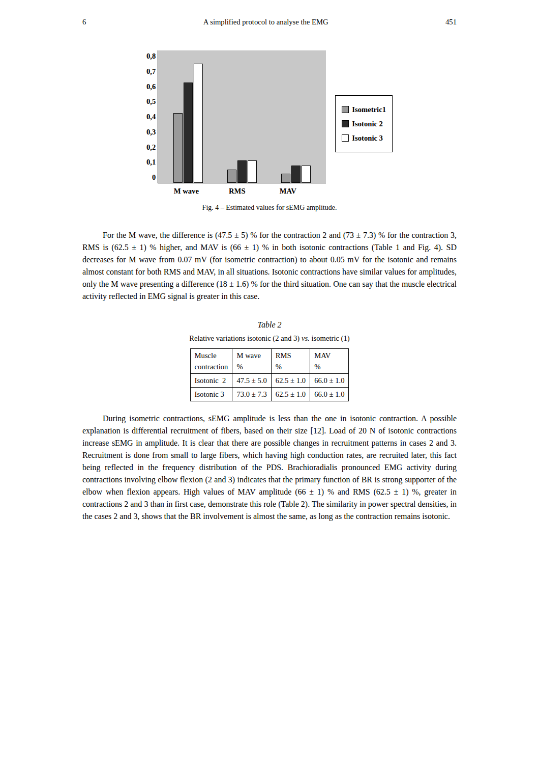6 A simplified protocol to analyse the EMG 451
0,8 0,7 0,6 0,5 0,4 0,3 0,2 0,1 0
M wave RMS MAV
Isometric1
Isotonic 2
Isotonic 3
Fig. 4 – Estimated values for sEMG amplitude.
For the M wave, the difference is (47.5 ± 5) % for the contraction 2 and (73 ± 7.3) % for the contraction 3, RMS is (62.5 ± 1) % higher, and MAV is (66 ± 1) % in both isotonic contractions (Table 1 and Fig. 4). SD decreases for M wave from 0.07 mV (for isometric contraction) to about 0.05 mV for the isotonic and remains almost constant for both RMS and MAV, in all situations. Isotonic contractions have similar values for amplitudes, only the M wave presenting a difference (18 ± 1.6) % for the third situation. One can say that the muscle electrical activity reflected in EMG signal is greater in this case.
Table 2
Relative variations isotonic (2 and 3) vs. isometric (1)
| Muscle contraction | M wave % | RMS % | MAV % |
| Isotonic 2 | 47.5 ± 5.0 | 62.5 ± 1.0 | 66.0 ± 1.0 |
| Isotonic 3 | 73.0 ± 7.3 | 62.5 ± 1.0 | 66.0 ± 1.0 |
During isometric contractions, sEMG amplitude is less than the one in isotonic contraction. A possible explanation is differential recruitment of fibers, based on their size [12]. Load of 20 N of isotonic contractions increase sEMG in amplitude. It is clear that there are possible changes in recruitment patterns in cases 2 and 3. Recruitment is done from small to large fibers, which having high conduction rates, are recruited later, this fact being reflected in the frequency distribution of the PDS. Brachioradialis pronounced EMG activity during contractions involving elbow flexion (2 and 3) indicates that the primary function of BR is strong supporter of the elbow when flexion appears. High values of MAV amplitude (66 ± 1) % and RMS (62.5 ± 1) %, greater in contractions 2 and 3 than in first case, demonstrate this role (Table 2). The similarity in power spectral densities, in the cases 2 and 3, shows that the BR involvement is almost the same, as long as the contraction remains isotonic.